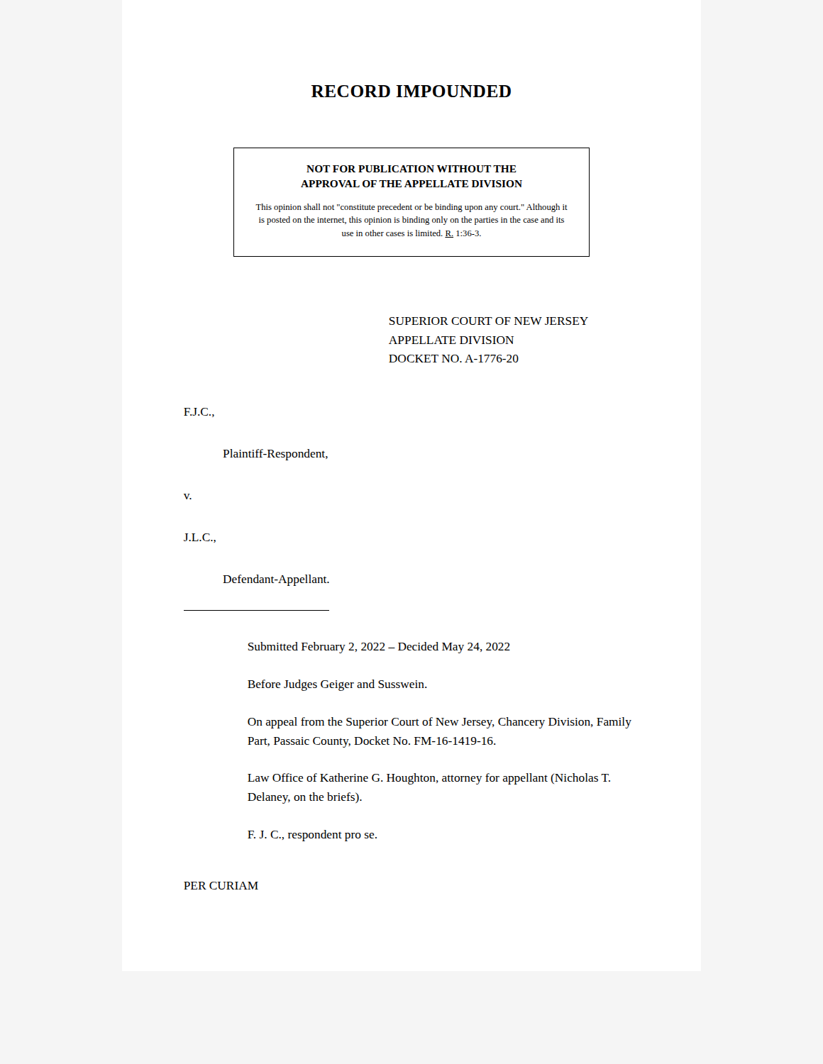RECORD IMPOUNDED
NOT FOR PUBLICATION WITHOUT THE
APPROVAL OF THE APPELLATE DIVISION
This opinion shall not "constitute precedent or be binding upon any court." Although it is posted on the internet, this opinion is binding only on the parties in the case and its use in other cases is limited. R. 1:36-3.
SUPERIOR COURT OF NEW JERSEY
APPELLATE DIVISION
DOCKET NO. A-1776-20
F.J.C.,
Plaintiff-Respondent,
v.
J.L.C.,
Defendant-Appellant.
Submitted February 2, 2022 – Decided May 24, 2022
Before Judges Geiger and Susswein.
On appeal from the Superior Court of New Jersey, Chancery Division, Family Part, Passaic County, Docket No. FM-16-1419-16.
Law Office of Katherine G. Houghton, attorney for appellant (Nicholas T. Delaney, on the briefs).
F. J. C., respondent pro se.
PER CURIAM